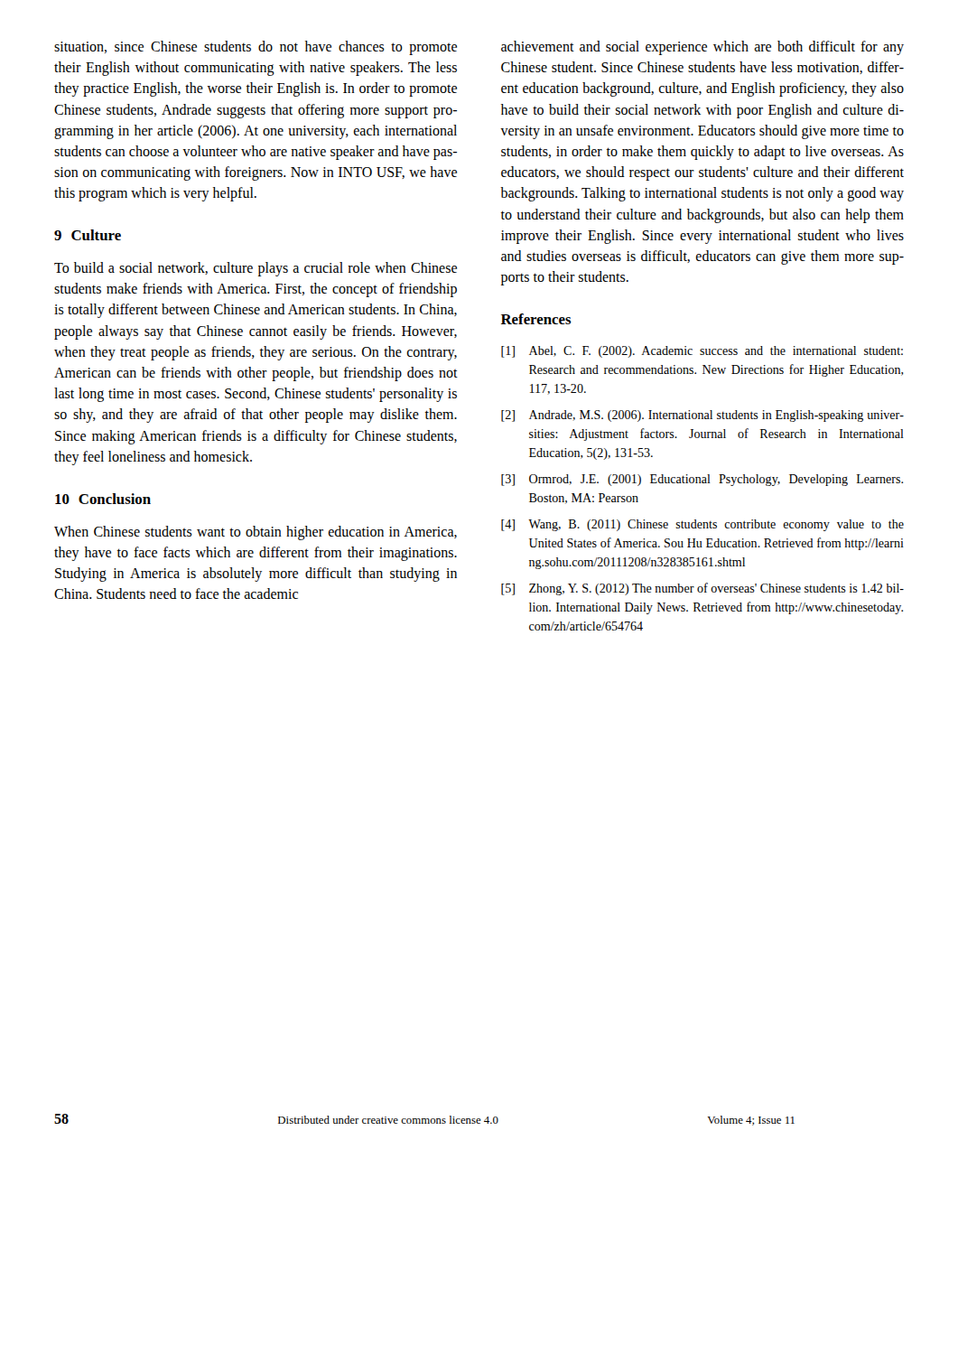situation, since Chinese students do not have chances to promote their English without communicating with native speakers. The less they practice English, the worse their English is. In order to promote Chinese students, Andrade suggests that offering more support programming in her article (2006). At one university, each international students can choose a volunteer who are native speaker and have passion on communicating with foreigners. Now in INTO USF, we have this program which is very helpful.
9 Culture
To build a social network, culture plays a crucial role when Chinese students make friends with America. First, the concept of friendship is totally different between Chinese and American students. In China, people always say that Chinese cannot easily be friends. However, when they treat people as friends, they are serious. On the contrary, American can be friends with other people, but friendship does not last long time in most cases. Second, Chinese students' personality is so shy, and they are afraid of that other people may dislike them. Since making American friends is a difficulty for Chinese students, they feel loneliness and homesick.
10 Conclusion
When Chinese students want to obtain higher education in America, they have to face facts which are different from their imaginations. Studying in America is absolutely more difficult than studying in China. Students need to face the academic
achievement and social experience which are both difficult for any Chinese student. Since Chinese students have less motivation, different education background, culture, and English proficiency, they also have to build their social network with poor English and culture diversity in an unsafe environment. Educators should give more time to students, in order to make them quickly to adapt to live overseas. As educators, we should respect our students' culture and their different backgrounds. Talking to international students is not only a good way to understand their culture and backgrounds, but also can help them improve their English. Since every international student who lives and studies overseas is difficult, educators can give them more supports to their students.
References
[1] Abel, C. F. (2002). Academic success and the international student: Research and recommendations. New Directions for Higher Education, 117, 13-20.
[2] Andrade, M.S. (2006). International students in English-speaking universities: Adjustment factors. Journal of Research in International Education, 5(2), 131-53.
[3] Ormrod, J.E. (2001) Educational Psychology, Developing Learners. Boston, MA: Pearson
[4] Wang, B. (2011) Chinese students contribute economy value to the United States of America. Sou Hu Education. Retrieved from http://learning.sohu.com/20111208/n328385161.shtml
[5] Zhong, Y. S. (2012) The number of overseas' Chinese students is 1.42 billion. International Daily News. Retrieved from http://www.chinesetoday.com/zh/article/654764
58 Distributed under creative commons license 4.0 Volume 4; Issue 11